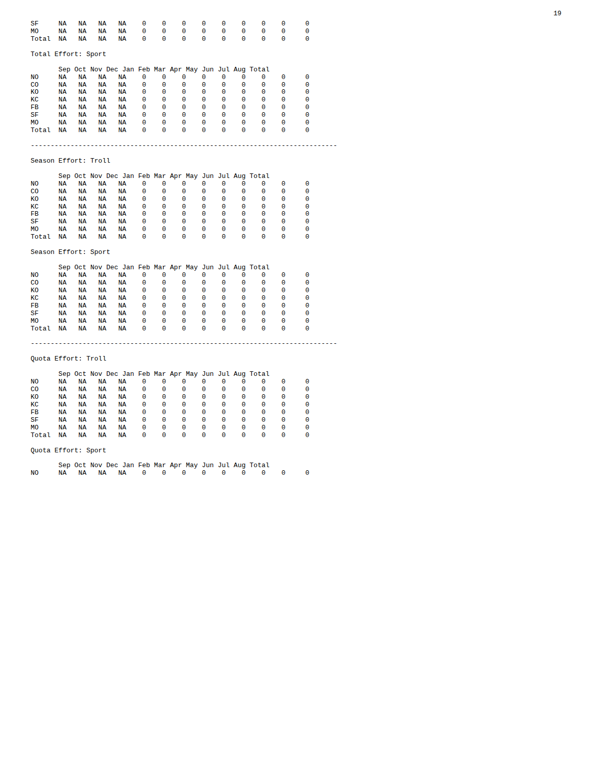19
SF     NA   NA   NA   NA    0    0    0    0    0    0    0    0     0
MO     NA   NA   NA   NA    0    0    0    0    0    0    0    0     0
Total  NA   NA   NA   NA    0    0    0    0    0    0    0    0     0
Total Effort: Sport
       Sep Oct Nov Dec Jan Feb Mar Apr May Jun Jul Aug Total
NO     NA   NA   NA   NA    0    0    0    0    0    0    0    0     0
CO     NA   NA   NA   NA    0    0    0    0    0    0    0    0     0
KO     NA   NA   NA   NA    0    0    0    0    0    0    0    0     0
KC     NA   NA   NA   NA    0    0    0    0    0    0    0    0     0
FB     NA   NA   NA   NA    0    0    0    0    0    0    0    0     0
SF     NA   NA   NA   NA    0    0    0    0    0    0    0    0     0
MO     NA   NA   NA   NA    0    0    0    0    0    0    0    0     0
Total  NA   NA   NA   NA    0    0    0    0    0    0    0    0     0
-----------------------------------------------------------------------------
Season Effort: Troll
       Sep Oct Nov Dec Jan Feb Mar Apr May Jun Jul Aug Total
NO     NA   NA   NA   NA    0    0    0    0    0    0    0    0     0
CO     NA   NA   NA   NA    0    0    0    0    0    0    0    0     0
KO     NA   NA   NA   NA    0    0    0    0    0    0    0    0     0
KC     NA   NA   NA   NA    0    0    0    0    0    0    0    0     0
FB     NA   NA   NA   NA    0    0    0    0    0    0    0    0     0
SF     NA   NA   NA   NA    0    0    0    0    0    0    0    0     0
MO     NA   NA   NA   NA    0    0    0    0    0    0    0    0     0
Total  NA   NA   NA   NA    0    0    0    0    0    0    0    0     0
Season Effort: Sport
       Sep Oct Nov Dec Jan Feb Mar Apr May Jun Jul Aug Total
NO     NA   NA   NA   NA    0    0    0    0    0    0    0    0     0
CO     NA   NA   NA   NA    0    0    0    0    0    0    0    0     0
KO     NA   NA   NA   NA    0    0    0    0    0    0    0    0     0
KC     NA   NA   NA   NA    0    0    0    0    0    0    0    0     0
FB     NA   NA   NA   NA    0    0    0    0    0    0    0    0     0
SF     NA   NA   NA   NA    0    0    0    0    0    0    0    0     0
MO     NA   NA   NA   NA    0    0    0    0    0    0    0    0     0
Total  NA   NA   NA   NA    0    0    0    0    0    0    0    0     0
-----------------------------------------------------------------------------
Quota Effort: Troll
       Sep Oct Nov Dec Jan Feb Mar Apr May Jun Jul Aug Total
NO     NA   NA   NA   NA    0    0    0    0    0    0    0    0     0
CO     NA   NA   NA   NA    0    0    0    0    0    0    0    0     0
KO     NA   NA   NA   NA    0    0    0    0    0    0    0    0     0
KC     NA   NA   NA   NA    0    0    0    0    0    0    0    0     0
FB     NA   NA   NA   NA    0    0    0    0    0    0    0    0     0
SF     NA   NA   NA   NA    0    0    0    0    0    0    0    0     0
MO     NA   NA   NA   NA    0    0    0    0    0    0    0    0     0
Total  NA   NA   NA   NA    0    0    0    0    0    0    0    0     0
Quota Effort: Sport
       Sep Oct Nov Dec Jan Feb Mar Apr May Jun Jul Aug Total
NO     NA   NA   NA   NA    0    0    0    0    0    0    0    0     0